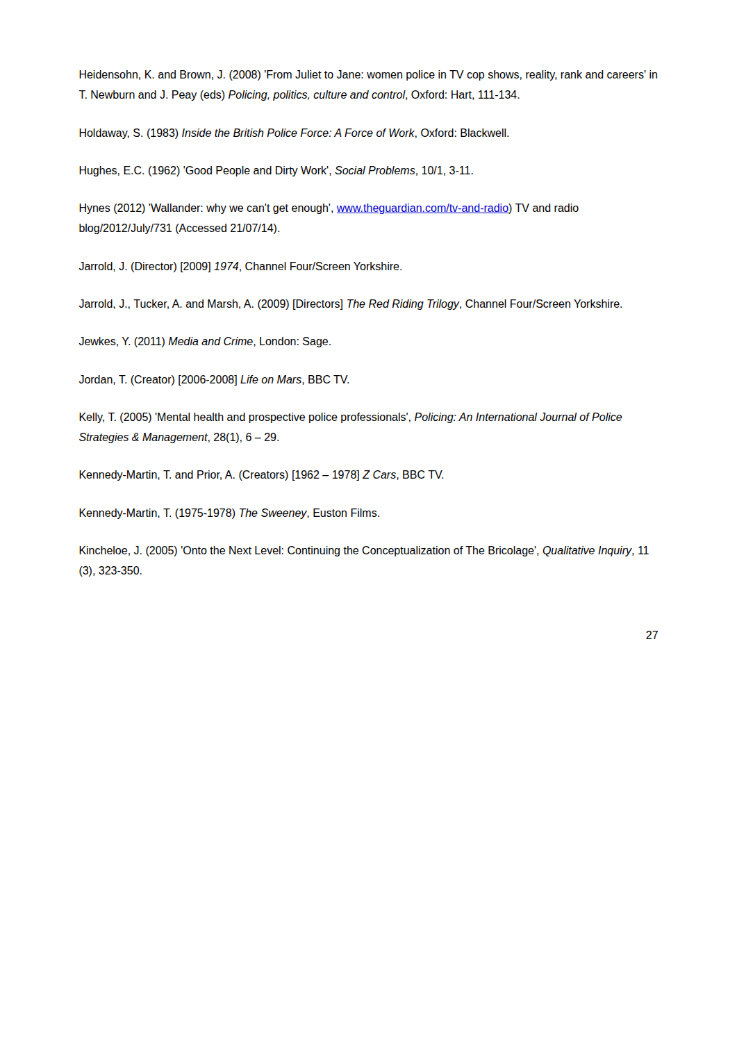Heidensohn, K. and Brown, J. (2008) 'From Juliet to Jane: women police in TV cop shows, reality, rank and careers' in T. Newburn and J. Peay (eds) Policing, politics, culture and control, Oxford: Hart, 111-134.
Holdaway, S. (1983) Inside the British Police Force: A Force of Work, Oxford: Blackwell.
Hughes, E.C. (1962) 'Good People and Dirty Work', Social Problems, 10/1, 3-11.
Hynes (2012) 'Wallander: why we can't get enough', www.theguardian.com/tv-and-radio) TV and radio blog/2012/July/731 (Accessed 21/07/14).
Jarrold, J. (Director) [2009] 1974, Channel Four/Screen Yorkshire.
Jarrold, J., Tucker, A. and Marsh, A. (2009) [Directors] The Red Riding Trilogy, Channel Four/Screen Yorkshire.
Jewkes, Y. (2011) Media and Crime, London: Sage.
Jordan, T. (Creator) [2006-2008] Life on Mars, BBC TV.
Kelly, T. (2005) 'Mental health and prospective police professionals', Policing: An International Journal of Police Strategies & Management, 28(1), 6 – 29.
Kennedy-Martin, T. and Prior, A. (Creators) [1962 – 1978] Z Cars, BBC TV.
Kennedy-Martin, T. (1975-1978) The Sweeney, Euston Films.
Kincheloe, J. (2005) 'Onto the Next Level: Continuing the Conceptualization of The Bricolage', Qualitative Inquiry, 11 (3), 323-350.
27